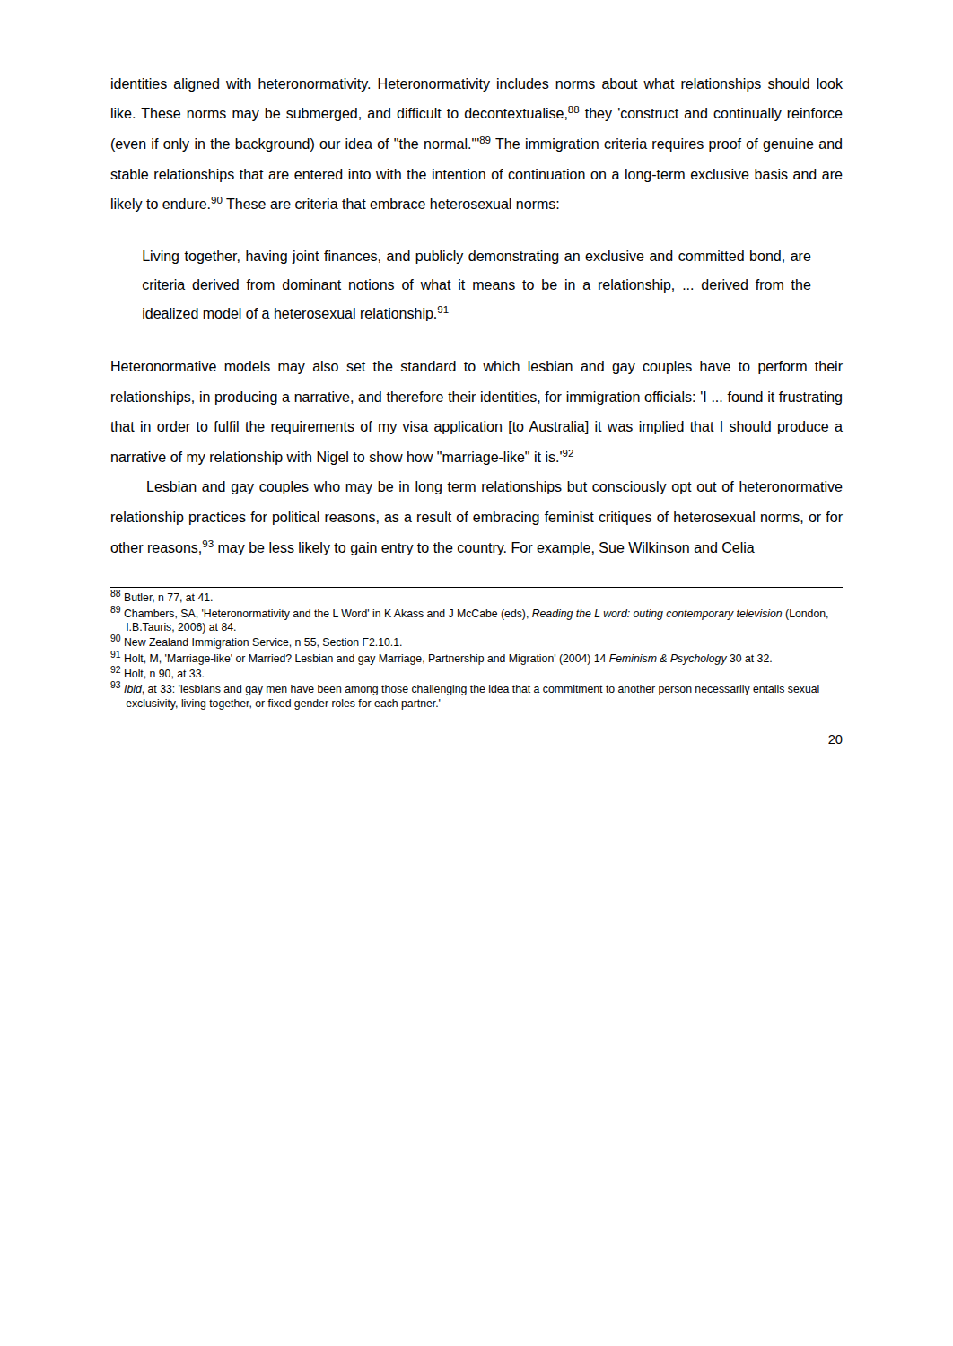identities aligned with heteronormativity. Heteronormativity includes norms about what relationships should look like. These norms may be submerged, and difficult to decontextualise,88 they 'construct and continually reinforce (even if only in the background) our idea of "the normal."'89 The immigration criteria requires proof of genuine and stable relationships that are entered into with the intention of continuation on a long-term exclusive basis and are likely to endure.90 These are criteria that embrace heterosexual norms:
Living together, having joint finances, and publicly demonstrating an exclusive and committed bond, are criteria derived from dominant notions of what it means to be in a relationship, ... derived from the idealized model of a heterosexual relationship.91
Heteronormative models may also set the standard to which lesbian and gay couples have to perform their relationships, in producing a narrative, and therefore their identities, for immigration officials: 'I ... found it frustrating that in order to fulfil the requirements of my visa application [to Australia] it was implied that I should produce a narrative of my relationship with Nigel to show how "marriage-like" it is.'92
Lesbian and gay couples who may be in long term relationships but consciously opt out of heteronormative relationship practices for political reasons, as a result of embracing feminist critiques of heterosexual norms, or for other reasons,93 may be less likely to gain entry to the country. For example, Sue Wilkinson and Celia
88 Butler, n 77, at 41.
89 Chambers, SA, 'Heteronormativity and the L Word' in K Akass and J McCabe (eds), Reading the L word: outing contemporary television (London, I.B.Tauris, 2006) at 84.
90 New Zealand Immigration Service, n 55, Section F2.10.1.
91 Holt, M, 'Marriage-like' or Married? Lesbian and gay Marriage, Partnership and Migration' (2004) 14 Feminism & Psychology 30 at 32.
92 Holt, n 90, at 33.
93 Ibid, at 33: 'lesbians and gay men have been among those challenging the idea that a commitment to another person necessarily entails sexual exclusivity, living together, or fixed gender roles for each partner.'
20